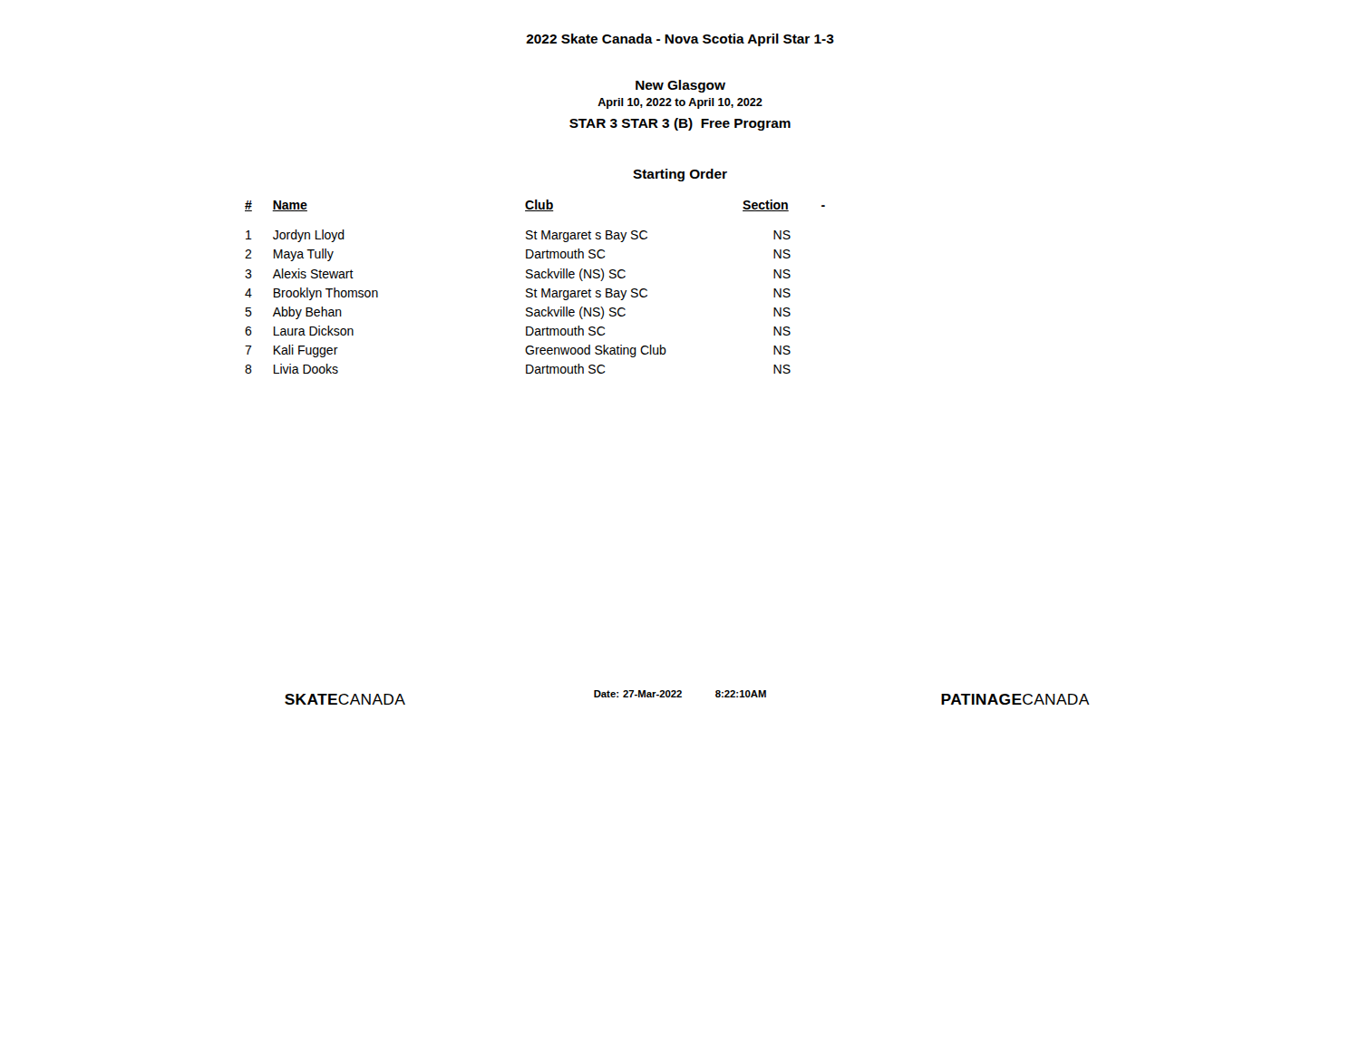2022 Skate Canada - Nova Scotia April Star 1-3
New Glasgow
April 10, 2022 to April 10, 2022
STAR 3 STAR 3 (B) Free Program
Starting Order
| # | Name | Club | Section | - |
| --- | --- | --- | --- | --- |
| 1 | Jordyn Lloyd | St Margaret s Bay SC | NS | |
| 2 | Maya Tully | Dartmouth SC | NS | |
| 3 | Alexis Stewart | Sackville (NS) SC | NS | |
| 4 | Brooklyn Thomson | St Margaret s Bay SC | NS | |
| 5 | Abby Behan | Sackville (NS) SC | NS | |
| 6 | Laura Dickson | Dartmouth SC | NS | |
| 7 | Kali Fugger | Greenwood Skating Club | NS | |
| 8 | Livia Dooks | Dartmouth SC | NS | |
SKATECANADA
PATINAGECANADA
Date: 27-Mar-20228:22:10AM